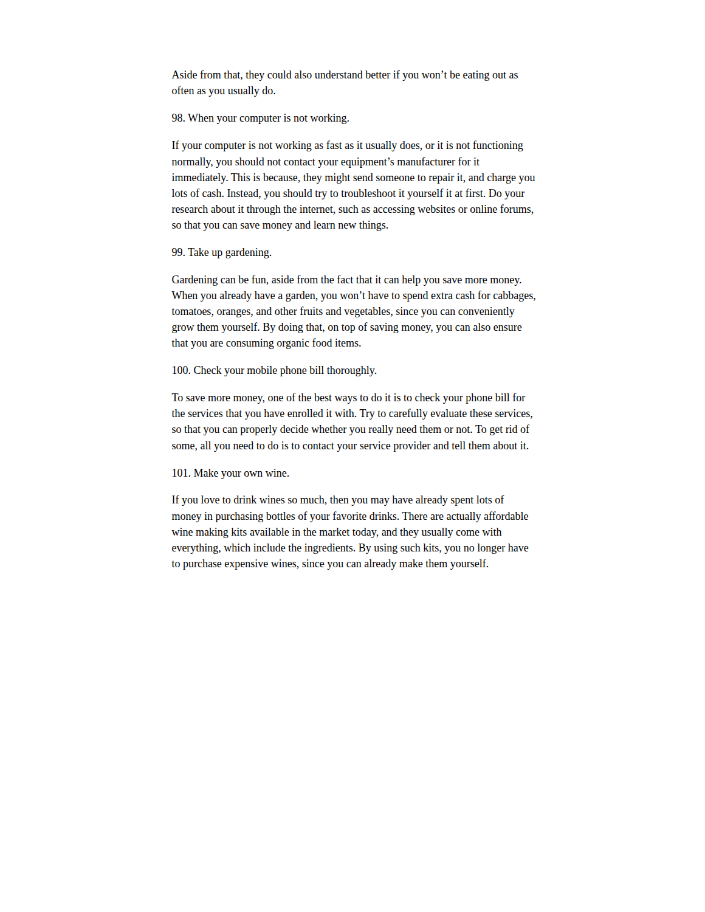Aside from that, they could also understand better if you won’t be eating out as often as you usually do.
98. When your computer is not working.
If your computer is not working as fast as it usually does, or it is not functioning normally, you should not contact your equipment’s manufacturer for it immediately. This is because, they might send someone to repair it, and charge you lots of cash. Instead, you should try to troubleshoot it yourself it at first. Do your research about it through the internet, such as accessing websites or online forums, so that you can save money and learn new things.
99. Take up gardening.
Gardening can be fun, aside from the fact that it can help you save more money. When you already have a garden, you won’t have to spend extra cash for cabbages, tomatoes, oranges, and other fruits and vegetables, since you can conveniently grow them yourself. By doing that, on top of saving money, you can also ensure that you are consuming organic food items.
100. Check your mobile phone bill thoroughly.
To save more money, one of the best ways to do it is to check your phone bill for the services that you have enrolled it with. Try to carefully evaluate these services, so that you can properly decide whether you really need them or not. To get rid of some, all you need to do is to contact your service provider and tell them about it.
101. Make your own wine.
If you love to drink wines so much, then you may have already spent lots of money in purchasing bottles of your favorite drinks. There are actually affordable wine making kits available in the market today, and they usually come with everything, which include the ingredients. By using such kits, you no longer have to purchase expensive wines, since you can already make them yourself.